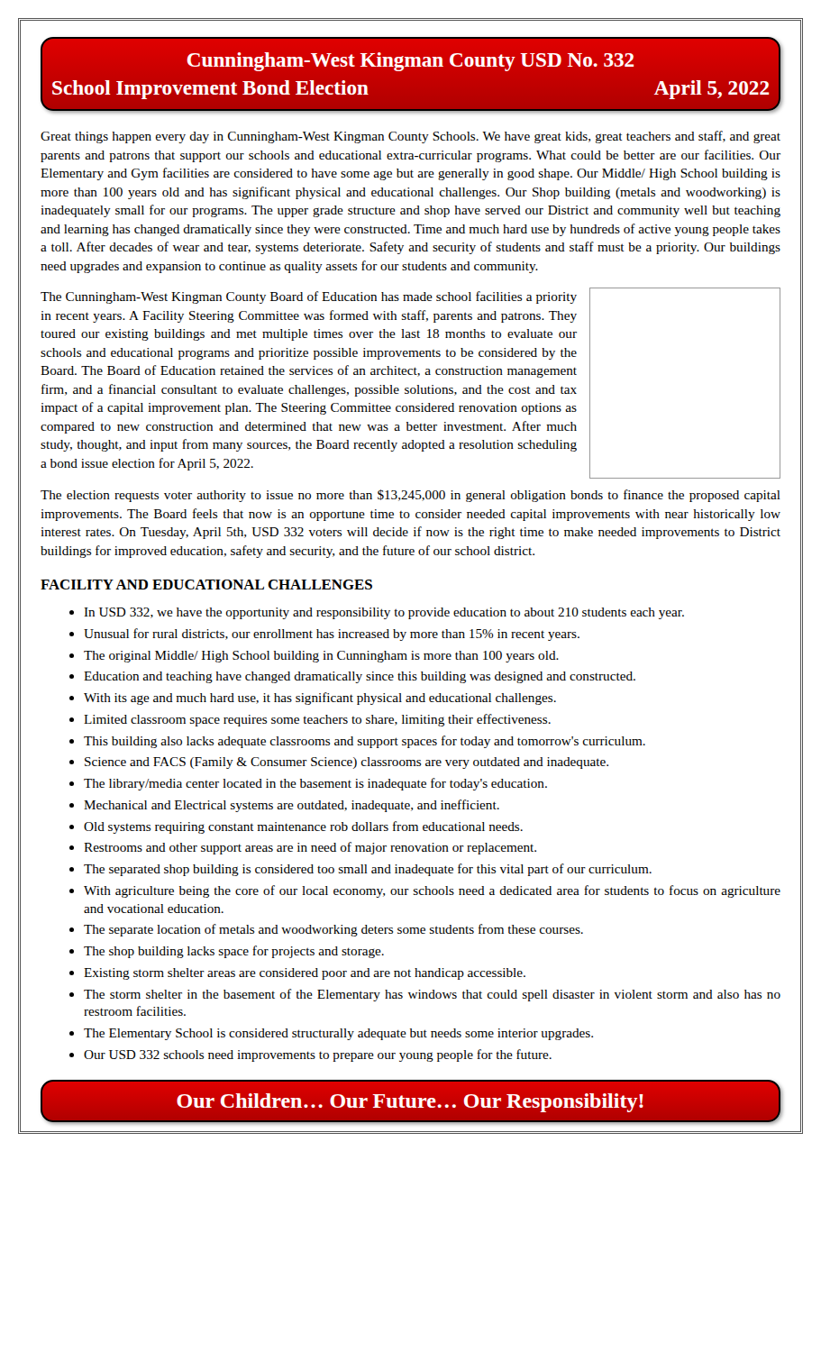Cunningham-West Kingman County USD No. 332
School Improvement Bond Election April 5, 2022
Great things happen every day in Cunningham-West Kingman County Schools. We have great kids, great teachers and staff, and great parents and patrons that support our schools and educational extra-curricular programs. What could be better are our facilities. Our Elementary and Gym facilities are considered to have some age but are generally in good shape. Our Middle/ High School building is more than 100 years old and has significant physical and educational challenges. Our Shop building (metals and woodworking) is inadequately small for our programs. The upper grade structure and shop have served our District and community well but teaching and learning has changed dramatically since they were constructed. Time and much hard use by hundreds of active young people takes a toll. After decades of wear and tear, systems deteriorate. Safety and security of students and staff must be a priority. Our buildings need upgrades and expansion to continue as quality assets for our students and community.
The Cunningham-West Kingman County Board of Education has made school facilities a priority in recent years. A Facility Steering Committee was formed with staff, parents and patrons. They toured our existing buildings and met multiple times over the last 18 months to evaluate our schools and educational programs and prioritize possible improvements to be considered by the Board. The Board of Education retained the services of an architect, a construction management firm, and a financial consultant to evaluate challenges, possible solutions, and the cost and tax impact of a capital improvement plan. The Steering Committee considered renovation options as compared to new construction and determined that new was a better investment. After much study, thought, and input from many sources, the Board recently adopted a resolution scheduling a bond issue election for April 5, 2022.
The election requests voter authority to issue no more than $13,245,000 in general obligation bonds to finance the proposed capital improvements. The Board feels that now is an opportune time to consider needed capital improvements with near historically low interest rates. On Tuesday, April 5th, USD 332 voters will decide if now is the right time to make needed improvements to District buildings for improved education, safety and security, and the future of our school district.
FACILITY AND EDUCATIONAL CHALLENGES
In USD 332, we have the opportunity and responsibility to provide education to about 210 students each year.
Unusual for rural districts, our enrollment has increased by more than 15% in recent years.
The original Middle/ High School building in Cunningham is more than 100 years old.
Education and teaching have changed dramatically since this building was designed and constructed.
With its age and much hard use, it has significant physical and educational challenges.
Limited classroom space requires some teachers to share, limiting their effectiveness.
This building also lacks adequate classrooms and support spaces for today and tomorrow's curriculum.
Science and FACS (Family & Consumer Science) classrooms are very outdated and inadequate.
The library/media center located in the basement is inadequate for today's education.
Mechanical and Electrical systems are outdated, inadequate, and inefficient.
Old systems requiring constant maintenance rob dollars from educational needs.
Restrooms and other support areas are in need of major renovation or replacement.
The separated shop building is considered too small and inadequate for this vital part of our curriculum.
With agriculture being the core of our local economy, our schools need a dedicated area for students to focus on agriculture and vocational education.
The separate location of metals and woodworking deters some students from these courses.
The shop building lacks space for projects and storage.
Existing storm shelter areas are considered poor and are not handicap accessible.
The storm shelter in the basement of the Elementary has windows that could spell disaster in violent storm and also has no restroom facilities.
The Elementary School is considered structurally adequate but needs some interior upgrades.
Our USD 332 schools need improvements to prepare our young people for the future.
Our Children… Our Future… Our Responsibility!